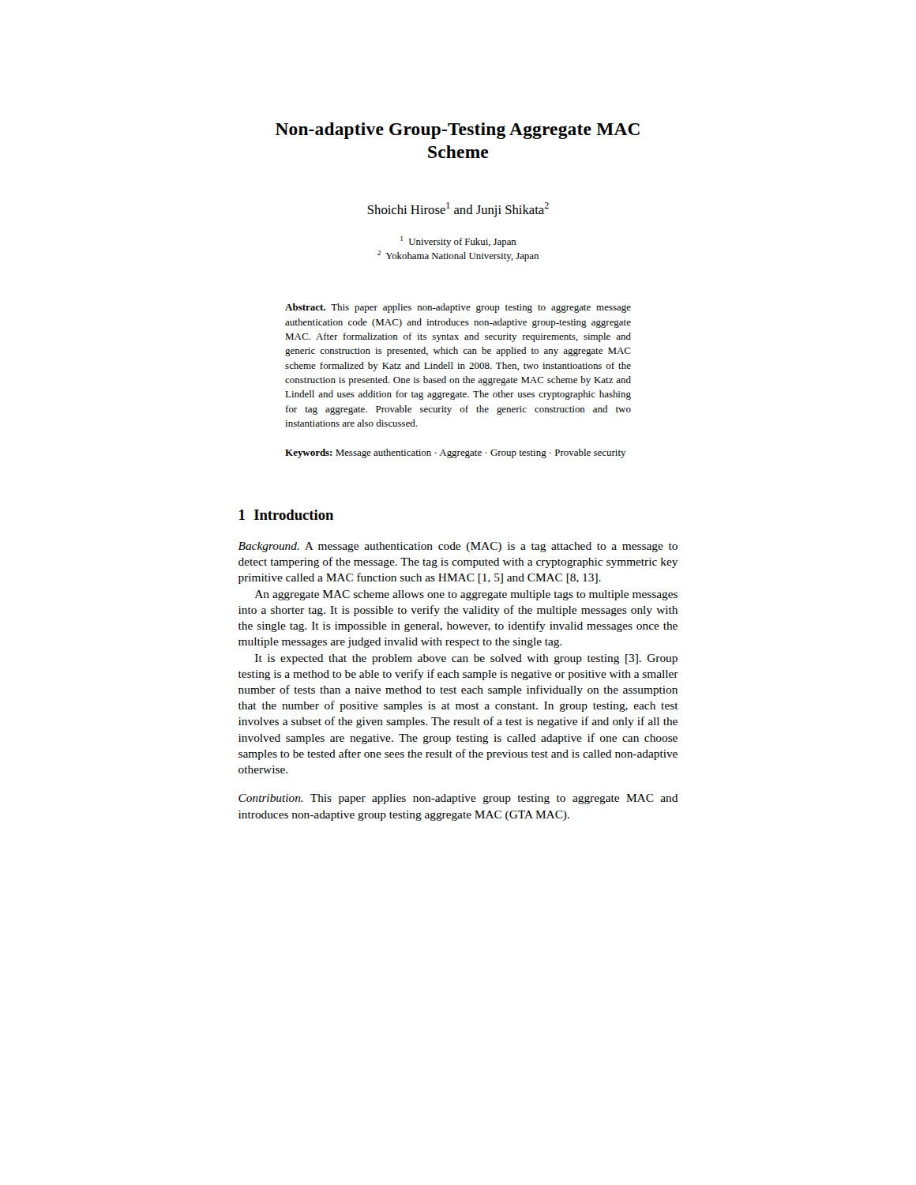Non-adaptive Group-Testing Aggregate MAC
Scheme
Shoichi Hirose1 and Junji Shikata2
1 University of Fukui, Japan
2 Yokohama National University, Japan
Abstract. This paper applies non-adaptive group testing to aggregate message authentication code (MAC) and introduces non-adaptive group-testing aggregate MAC. After formalization of its syntax and security requirements, simple and generic construction is presented, which can be applied to any aggregate MAC scheme formalized by Katz and Lindell in 2008. Then, two instantioations of the construction is presented. One is based on the aggregate MAC scheme by Katz and Lindell and uses addition for tag aggregate. The other uses cryptographic hashing for tag aggregate. Provable security of the generic construction and two instantiations are also discussed.
Keywords: Message authentication · Aggregate · Group testing · Provable security
1 Introduction
Background. A message authentication code (MAC) is a tag attached to a message to detect tampering of the message. The tag is computed with a cryptographic symmetric key primitive called a MAC function such as HMAC [1, 5] and CMAC [8, 13].
An aggregate MAC scheme allows one to aggregate multiple tags to multiple messages into a shorter tag. It is possible to verify the validity of the multiple messages only with the single tag. It is impossible in general, however, to identify invalid messages once the multiple messages are judged invalid with respect to the single tag.
It is expected that the problem above can be solved with group testing [3]. Group testing is a method to be able to verify if each sample is negative or positive with a smaller number of tests than a naive method to test each sample infividually on the assumption that the number of positive samples is at most a constant. In group testing, each test involves a subset of the given samples. The result of a test is negative if and only if all the involved samples are negative. The group testing is called adaptive if one can choose samples to be tested after one sees the result of the previous test and is called non-adaptive otherwise.
Contribution. This paper applies non-adaptive group testing to aggregate MAC and introduces non-adaptive group testing aggregate MAC (GTA MAC).